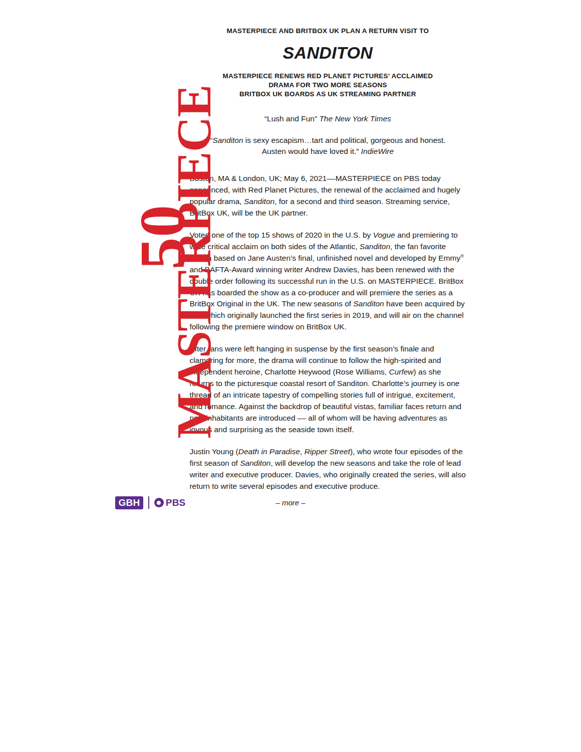MASTERPIECE
50
MASTERPIECE AND BRITBOX UK PLAN A RETURN VISIT TO
SANDITON
MASTERPIECE RENEWS RED PLANET PICTURES’ ACCLAIMED
DRAMA FOR TWO MORE SEASONS
BRITBOX UK BOARDS AS UK STREAMING PARTNER
“Lush and Fun” The New York Times
“Sanditon is sexy escapism…tart and political, gorgeous and honest.
Austen would have loved it.” IndieWire
Boston, MA & London, UK; May 6, 2021––MASTERPIECE on PBS today announced, with Red Planet Pictures, the renewal of the acclaimed and hugely popular drama, Sanditon, for a second and third season. Streaming service, BritBox UK, will be the UK partner.
Voted one of the top 15 shows of 2020 in the U.S. by Vogue and premiering to wide critical acclaim on both sides of the Atlantic, Sanditon, the fan favorite drama based on Jane Austen’s final, unfinished novel and developed by Emmy® and BAFTA-Award winning writer Andrew Davies, has been renewed with the double order following its successful run in the U.S. on MASTERPIECE. BritBox UK has boarded the show as a co-producer and will premiere the series as a BritBox Original in the UK. The new seasons of Sanditon have been acquired by ITV, which originally launched the first series in 2019, and will air on the channel following the premiere window on BritBox UK.
After fans were left hanging in suspense by the first season’s finale and clamoring for more, the drama will continue to follow the high-spirited and independent heroine, Charlotte Heywood (Rose Williams, Curfew) as she returns to the picturesque coastal resort of Sanditon. Charlotte’s journey is one thread of an intricate tapestry of compelling stories full of intrigue, excitement, and romance. Against the backdrop of beautiful vistas, familiar faces return and new inhabitants are introduced –– all of whom will be having adventures as joyous and surprising as the seaside town itself.
Justin Young (Death in Paradise, Ripper Street), who wrote four episodes of the first season of Sanditon, will develop the new seasons and take the role of lead writer and executive producer. Davies, who originally created the series, will also return to write several episodes and executive produce.
GBH PBS
– more –